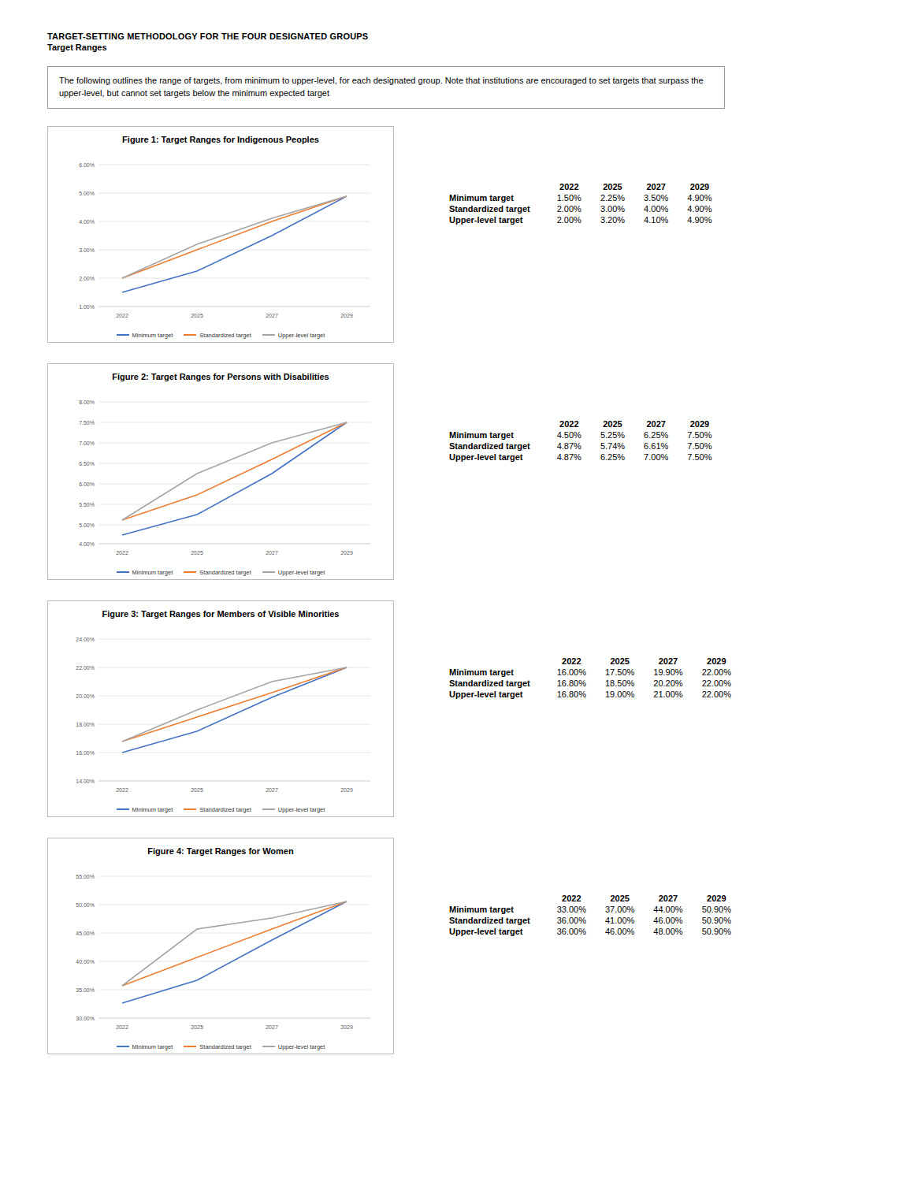TARGET-SETTING METHODOLOGY FOR THE FOUR DESIGNATED GROUPS
Target Ranges
The following outlines the range of targets, from minimum to upper-level, for each designated group. Note that institutions are encouraged to set targets that surpass the upper-level, but cannot set targets below the minimum expected target
Figure 1: Target Ranges for Indigenous Peoples
6.00% 5.00% 4.00% 3.00% 2.00% 1.00% 2022 2025 2027 2029
Minimum target Standardized target Upper-level target
| | 2022 | 2025 | 2027 | 2029 |
| Minimum target | 1.50% | 2.25% | 3.50% | 4.90% |
| Standardized target | 2.00% | 3.00% | 4.00% | 4.90% |
| Upper-level target | 2.00% | 3.20% | 4.10% | 4.90% |
Figure 2: Target Ranges for Persons with Disabilities
8.00% 7.50% 7.00% 6.50% 6.00% 5.50% 5.00% 4.00% 2022 2025 2027 2029
Minimum target Standardized target Upper-level target
| | 2022 | 2025 | 2027 | 2029 |
| Minimum target | 4.50% | 5.25% | 6.25% | 7.50% |
| Standardized target | 4.87% | 5.74% | 6.61% | 7.50% |
| Upper-level target | 4.87% | 6.25% | 7.00% | 7.50% |
Figure 3: Target Ranges for Members of Visible Minorities
24.00% 22.00% 20.00% 18.00% 16.00% 14.00% 2022 2025 2027 2029
Minimum target Standardized target Upper-level target
| | 2022 | 2025 | 2027 | 2029 |
| Minimum target | 16.00% | 17.50% | 19.90% | 22.00% |
| Standardized target | 16.80% | 18.50% | 20.20% | 22.00% |
| Upper-level target | 16.80% | 19.00% | 21.00% | 22.00% |
Figure 4: Target Ranges for Women
55.00% 50.00% 45.00% 40.00% 35.00% 30.00% 2022 2025 2027 2029
Minimum target Standardized target Upper-level target
| | 2022 | 2025 | 2027 | 2029 |
| Minimum target | 33.00% | 37.00% | 44.00% | 50.90% |
| Standardized target | 36.00% | 41.00% | 46.00% | 50.90% |
| Upper-level target | 36.00% | 46.00% | 48.00% | 50.90% |